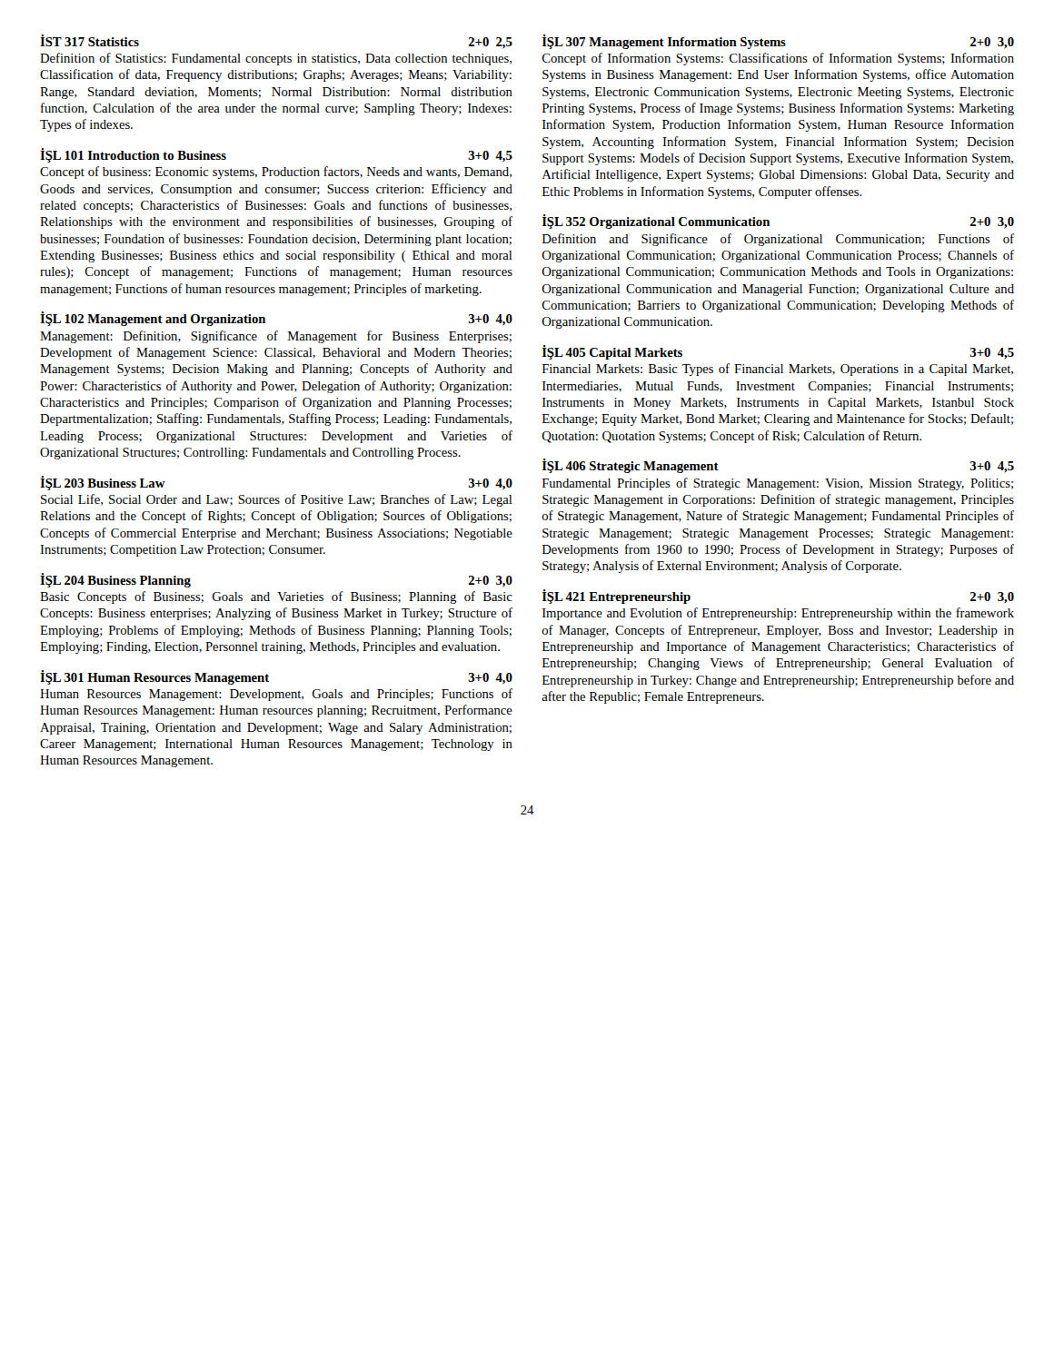İST 317 Statistics 2+0 2,5
Definition of Statistics: Fundamental concepts in statistics, Data collection techniques, Classification of data, Frequency distributions; Graphs; Averages; Means; Variability: Range, Standard deviation, Moments; Normal Distribution: Normal distribution function, Calculation of the area under the normal curve; Sampling Theory; Indexes: Types of indexes.
İŞL 101 Introduction to Business 3+0 4,5
Concept of business: Economic systems, Production factors, Needs and wants, Demand, Goods and services, Consumption and consumer; Success criterion: Efficiency and related concepts; Characteristics of Businesses: Goals and functions of businesses, Relationships with the environment and responsibilities of businesses, Grouping of businesses; Foundation of businesses: Foundation decision, Determining plant location; Extending Businesses; Business ethics and social responsibility ( Ethical and moral rules); Concept of management; Functions of management; Human resources management; Functions of human resources management; Principles of marketing.
İŞL 102 Management and Organization 3+0 4,0
Management: Definition, Significance of Management for Business Enterprises; Development of Management Science: Classical, Behavioral and Modern Theories; Management Systems; Decision Making and Planning; Concepts of Authority and Power: Characteristics of Authority and Power, Delegation of Authority; Organization: Characteristics and Principles; Comparison of Organization and Planning Processes; Departmentalization; Staffing: Fundamentals, Staffing Process; Leading: Fundamentals, Leading Process; Organizational Structures: Development and Varieties of Organizational Structures; Controlling: Fundamentals and Controlling Process.
İŞL 203 Business Law 3+0 4,0
Social Life, Social Order and Law; Sources of Positive Law; Branches of Law; Legal Relations and the Concept of Rights; Concept of Obligation; Sources of Obligations; Concepts of Commercial Enterprise and Merchant; Business Associations; Negotiable Instruments; Competition Law Protection; Consumer.
İŞL 204 Business Planning 2+0 3,0
Basic Concepts of Business; Goals and Varieties of Business; Planning of Basic Concepts: Business enterprises; Analyzing of Business Market in Turkey; Structure of Employing; Problems of Employing; Methods of Business Planning; Planning Tools; Employing; Finding, Election, Personnel training, Methods, Principles and evaluation.
İŞL 301 Human Resources Management 3+0 4,0
Human Resources Management: Development, Goals and Principles; Functions of Human Resources Management: Human resources planning; Recruitment, Performance Appraisal, Training, Orientation and Development; Wage and Salary Administration; Career Management; International Human Resources Management; Technology in Human Resources Management.
İŞL 307 Management Information Systems 2+0 3,0
Concept of Information Systems: Classifications of Information Systems; Information Systems in Business Management: End User Information Systems, office Automation Systems, Electronic Communication Systems, Electronic Meeting Systems, Electronic Printing Systems, Process of Image Systems; Business Information Systems: Marketing Information System, Production Information System, Human Resource Information System, Accounting Information System, Financial Information System; Decision Support Systems: Models of Decision Support Systems, Executive Information System, Artificial Intelligence, Expert Systems; Global Dimensions: Global Data, Security and Ethic Problems in Information Systems, Computer offenses.
İŞL 352 Organizational Communication 2+0 3,0
Definition and Significance of Organizational Communication; Functions of Organizational Communication; Organizational Communication Process; Channels of Organizational Communication; Communication Methods and Tools in Organizations: Organizational Communication and Managerial Function; Organizational Culture and Communication; Barriers to Organizational Communication; Developing Methods of Organizational Communication.
İŞL 405 Capital Markets 3+0 4,5
Financial Markets: Basic Types of Financial Markets, Operations in a Capital Market, Intermediaries, Mutual Funds, Investment Companies; Financial Instruments; Instruments in Money Markets, Instruments in Capital Markets, Istanbul Stock Exchange; Equity Market, Bond Market; Clearing and Maintenance for Stocks; Default; Quotation: Quotation Systems; Concept of Risk; Calculation of Return.
İŞL 406 Strategic Management 3+0 4,5
Fundamental Principles of Strategic Management: Vision, Mission Strategy, Politics; Strategic Management in Corporations: Definition of strategic management, Principles of Strategic Management, Nature of Strategic Management; Fundamental Principles of Strategic Management; Strategic Management Processes; Strategic Management: Developments from 1960 to 1990; Process of Development in Strategy; Purposes of Strategy; Analysis of External Environment; Analysis of Corporate.
İŞL 421 Entrepreneurship 2+0 3,0
Importance and Evolution of Entrepreneurship: Entrepreneurship within the framework of Manager, Concepts of Entrepreneur, Employer, Boss and Investor; Leadership in Entrepreneurship and Importance of Management Characteristics; Characteristics of Entrepreneurship; Changing Views of Entrepreneurship; General Evaluation of Entrepreneurship in Turkey: Change and Entrepreneurship; Entrepreneurship before and after the Republic; Female Entrepreneurs.
24